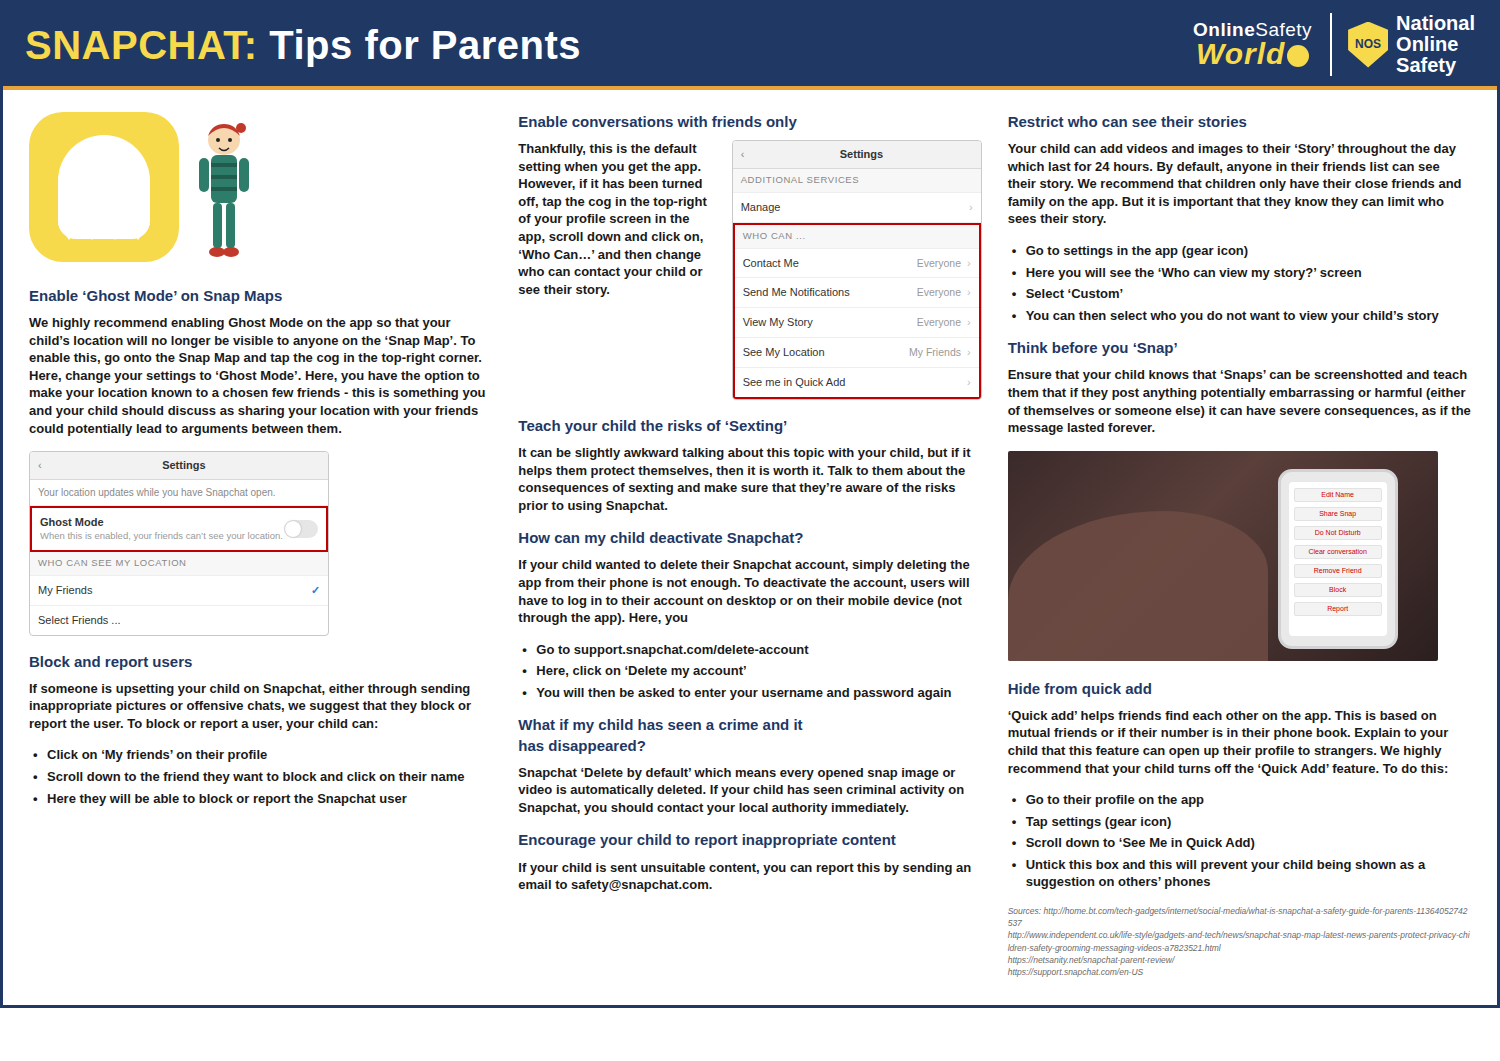SNAPCHAT: Tips for Parents
OnlineSafety
World
NOS
National
Online
Safety
Enable ‘Ghost Mode’ on Snap Maps
We highly recommend enabling Ghost Mode on the app so that your child’s location will no longer be visible to anyone on the ‘Snap Map’. To enable this, go onto the Snap Map and tap the cog in the top-right corner. Here, change your settings to ‘Ghost Mode’. Here, you have the option to make your location known to a chosen few friends - this is something you and your child should discuss as sharing your location with your friends could potentially lead to arguments between them.
‹Settings
Your location updates while you have Snapchat open.
Ghost Mode
When this is enabled, your friends can’t see your location.
Who can see my location
My Friends✓
Select Friends ...
Block and report users
If someone is upsetting your child on Snapchat, either through sending inappropriate pictures or offensive chats, we suggest that they block or report the user. To block or report a user, your child can:
Click on ‘My friends’ on their profile
Scroll down to the friend they want to block and click on their name
Here they will be able to block or report the Snapchat user
Enable conversations with friends only
Thankfully, this is the default setting when you get the app. However, if it has been turned off, tap the cog in the top-right of your profile screen in the app, scroll down and click on, ‘Who Can…’ and then change who can contact your child or see their story.
‹Settings
Additional services
Manage›
Who can ...
Contact Me Everyone›
Send Me Notifications Everyone›
View My Story Everyone›
See My Location My Friends›
See me in Quick Add›
Teach your child the risks of ‘Sexting’
It can be slightly awkward talking about this topic with your child, but if it helps them protect themselves, then it is worth it. Talk to them about the consequences of sexting and make sure that they’re aware of the risks prior to using Snapchat.
How can my child deactivate Snapchat?
If your child wanted to delete their Snapchat account, simply deleting the app from their phone is not enough. To deactivate the account, users will have to log in to their account on desktop or on their mobile device (not through the app). Here, you
Go to support.snapchat.com/delete-account
Here, click on ‘Delete my account’
You will then be asked to enter your username and password again
What if my child has seen a crime and it
has disappeared?
Snapchat ‘Delete by default’ which means every opened snap image or video is automatically deleted. If your child has seen criminal activity on Snapchat, you should contact your local authority immediately.
Encourage your child to report inappropriate content
If your child is sent unsuitable content, you can report this by sending an email to safety@snapchat.com.
Restrict who can see their stories
Your child can add videos and images to their ‘Story’ throughout the day which last for 24 hours. By default, anyone in their friends list can see their story. We recommend that children only have their close friends and family on the app. But it is important that they know they can limit who sees their story.
Go to settings in the app (gear icon)
Here you will see the ‘Who can view my story?’ screen
Select ‘Custom’
You can then select who you do not want to view your child’s story
Think before you ‘Snap’
Ensure that your child knows that ‘Snaps’ can be screenshotted and teach them that if they post anything potentially embarrassing or harmful (either of themselves or someone else) it can have severe consequences, as if the message lasted forever.
Edit Name
Share Snap
Do Not Disturb
Clear conversation
Remove Friend
Block
Report
Hide from quick add
‘Quick add’ helps friends find each other on the app. This is based on mutual friends or if their number is in their phone book. Explain to your child that this feature can open up their profile to strangers. We highly recommend that your child turns off the ‘Quick Add’ feature. To do this:
Go to their profile on the app
Tap settings (gear icon)
Scroll down to ‘See Me in Quick Add)
Untick this box and this will prevent your child being shown as a suggestion on others’ phones
Sources: http://home.bt.com/tech-gadgets/internet/social-media/what-is-snapchat-a-safety-guide-for-parents-11364052742537
http://www.independent.co.uk/life-style/gadgets-and-tech/news/snapchat-snap-map-latest-news-parents-protect-privacy-children-safety-grooming-messaging-videos-a7823521.html
https://netsanity.net/snapchat-parent-review/
https://support.snapchat.com/en-US